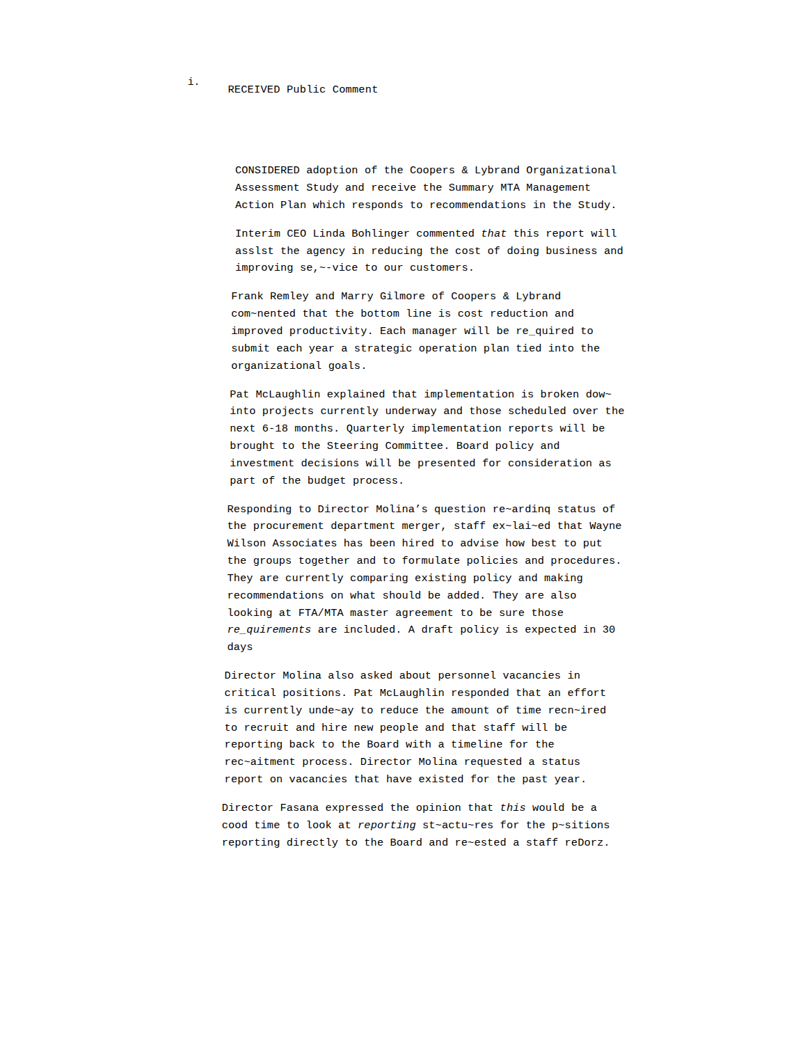i.
RECEIVED Public Comment
CONSIDERED adoption of the Coopers & Lybrand Organizational Assessment Study and receive the Summary MTA Management Action Plan which responds to recommendations in the Study.
Interim CEO Linda Bohlinger commented that this report will asslst the agency in reducing the cost of doing business and improving se,~-vice to our customers.
Frank Remley and Marry Gilmore of Coopers & Lybrand com~nented that the bottom line is cost reduction and improved productivity. Each manager will be re_quired to submit each year a strategic operation plan tied into the organizational goals.
Pat McLaughlin explained that implementation is broken dow~ into projects currently underway and those scheduled over the next 6-18 months. Quarterly implementation reports will be brought to the Steering Committee. Board policy and investment decisions will be presented for consideration as part of the budget process.
Responding to Director Molina’s question re~ardinq status of the procurement department merger, staff ex~lai~ed that Wayne Wilson Associates has been hired to advise how best to put the groups together and to formulate policies and procedures. They are currently comparing existing policy and making recommendations on what should be added. They are also looking at FTA/MTA master agreement to be sure those re_quirements are included. A draft policy is expected in 30 days
Director Molina also asked about personnel vacancies in critical positions. Pat McLaughlin responded that an effort is currently unde~ay to reduce the amount of time recn~ired to recruit and hire new people and that staff will be reporting back to the Board with a timeline for the rec~aitment process. Director Molina requested a status report on vacancies that have existed for the past year.
Director Fasana expressed the opinion that this would be a cood time to look at reporting st~actu~res for the p~sitions reporting directly to the Board and re~ested a staff reDorz.